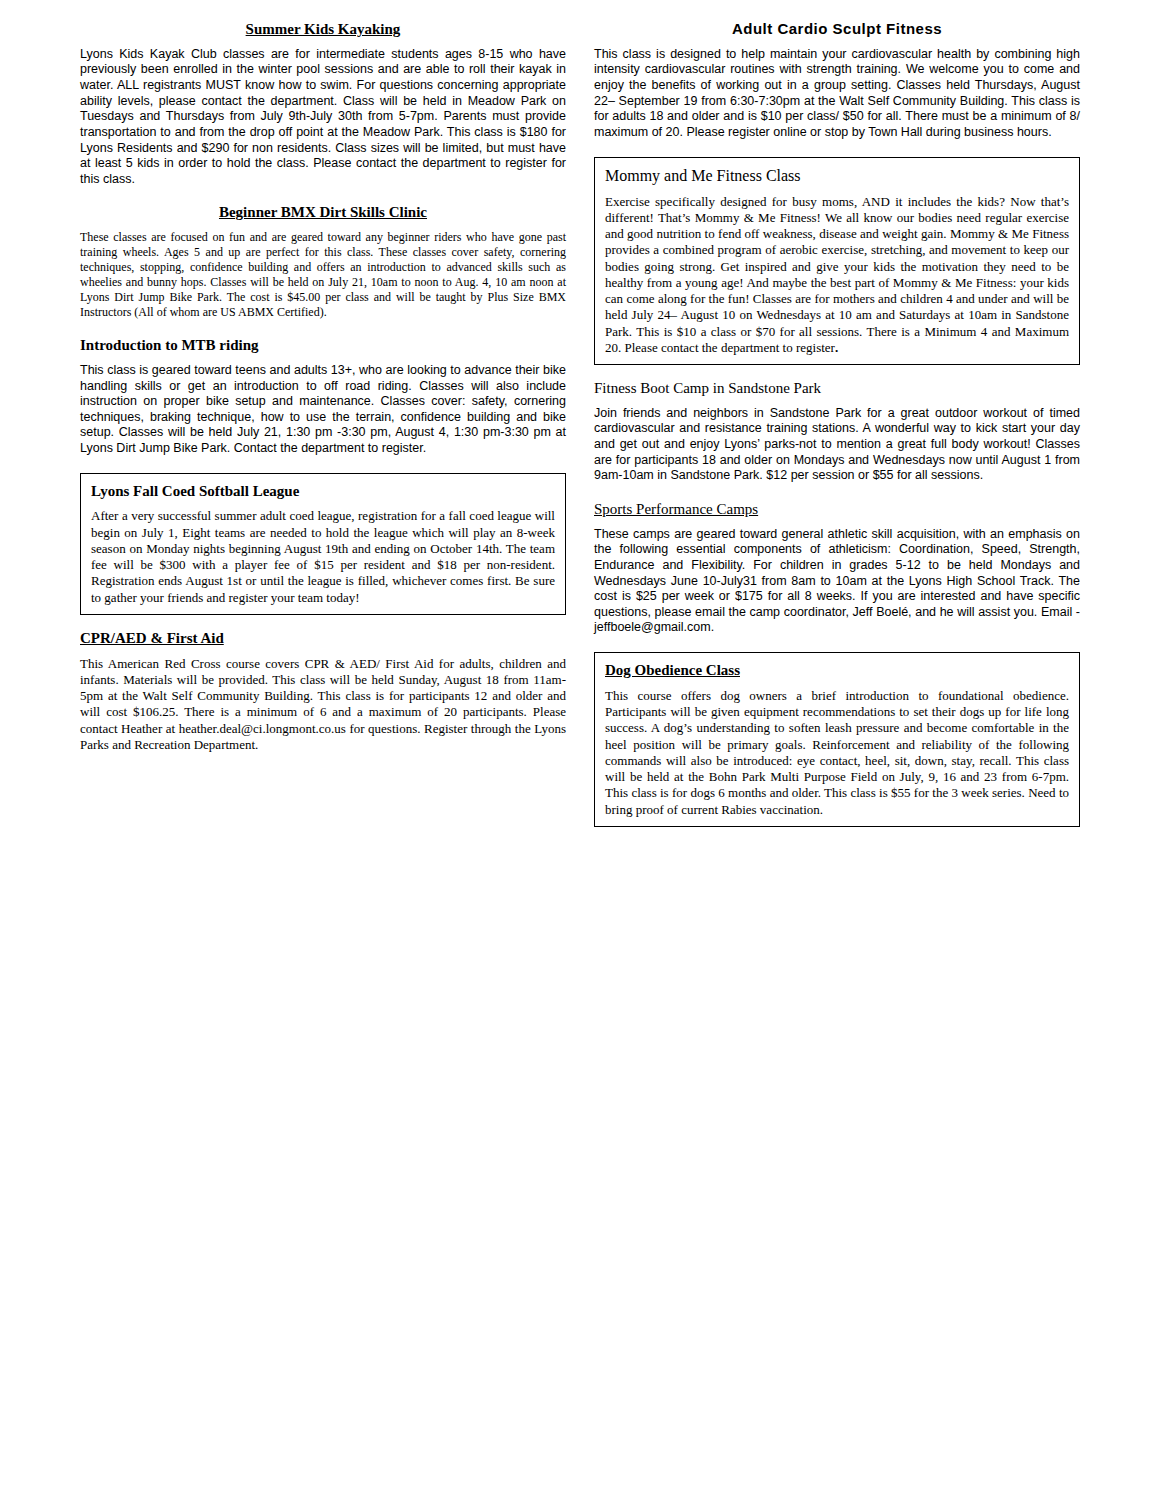Summer Kids Kayaking
Lyons Kids Kayak Club classes are for intermediate students ages 8-15 who have previously been enrolled in the winter pool sessions and are able to roll their kayak in water. ALL registrants MUST know how to swim. For questions concerning appropriate ability levels, please contact the department. Class will be held in Meadow Park on Tuesdays and Thursdays from July 9th-July 30th from 5-7pm. Parents must provide transportation to and from the drop off point at the Meadow Park. This class is $180 for Lyons Residents and $290 for non residents. Class sizes will be limited, but must have at least 5 kids in order to hold the class. Please contact the department to register for this class.
Beginner BMX Dirt Skills Clinic
These classes are focused on fun and are geared toward any beginner riders who have gone past training wheels. Ages 5 and up are perfect for this class. These classes cover safety, cornering techniques, stopping, confidence building and offers an introduction to advanced skills such as wheelies and bunny hops. Classes will be held on July 21, 10am to noon to Aug. 4, 10 am noon at Lyons Dirt Jump Bike Park. The cost is $45.00 per class and will be taught by Plus Size BMX Instructors (All of whom are US ABMX Certified).
Introduction to MTB riding
This class is geared toward teens and adults 13+, who are looking to advance their bike handling skills or get an introduction to off road riding. Classes will also include instruction on proper bike setup and maintenance. Classes cover: safety, cornering techniques, braking technique, how to use the terrain, confidence building and bike setup. Classes will be held July 21, 1:30 pm -3:30 pm, August 4, 1:30 pm-3:30 pm at Lyons Dirt Jump Bike Park. Contact the department to register.
Lyons Fall Coed Softball League
After a very successful summer adult coed league, registration for a fall coed league will begin on July 1, Eight teams are needed to hold the league which will play an 8-week season on Monday nights beginning August 19th and ending on October 14th. The team fee will be $300 with a player fee of $15 per resident and $18 per non-resident. Registration ends August 1st or until the league is filled, whichever comes first. Be sure to gather your friends and register your team today!
CPR/AED & First Aid
This American Red Cross course covers CPR & AED/ First Aid for adults, children and infants. Materials will be provided. This class will be held Sunday, August 18 from 11am-5pm at the Walt Self Community Building. This class is for participants 12 and older and will cost $106.25. There is a minimum of 6 and a maximum of 20 participants. Please contact Heather at heather.deal@ci.longmont.co.us for questions. Register through the Lyons Parks and Recreation Department.
Adult Cardio Sculpt Fitness
This class is designed to help maintain your cardiovascular health by combining high intensity cardiovascular routines with strength training. We welcome you to come and enjoy the benefits of working out in a group setting. Classes held Thursdays, August 22– September 19 from 6:30-7:30pm at the Walt Self Community Building. This class is for adults 18 and older and is $10 per class/ $50 for all. There must be a minimum of 8/ maximum of 20. Please register online or stop by Town Hall during business hours.
Mommy and Me Fitness Class
Exercise specifically designed for busy moms, AND it includes the kids? Now that’s different! That’s Mommy & Me Fitness! We all know our bodies need regular exercise and good nutrition to fend off weakness, disease and weight gain. Mommy & Me Fitness provides a combined program of aerobic exercise, stretching, and movement to keep our bodies going strong. Get inspired and give your kids the motivation they need to be healthy from a young age! And maybe the best part of Mommy & Me Fitness: your kids can come along for the fun! Classes are for mothers and children 4 and under and will be held July 24– August 10 on Wednesdays at 10 am and Saturdays at 10am in Sandstone Park. This is $10 a class or $70 for all sessions. There is a Minimum 4 and Maximum 20. Please contact the department to register.
Fitness Boot Camp in Sandstone Park
Join friends and neighbors in Sandstone Park for a great outdoor workout of timed cardiovascular and resistance training stations. A wonderful way to kick start your day and get out and enjoy Lyons’ parks-not to mention a great full body workout! Classes are for participants 18 and older on Mondays and Wednesdays now until August 1 from 9am-10am in Sandstone Park. $12 per session or $55 for all sessions.
Sports Performance Camps
These camps are geared toward general athletic skill acquisition, with an emphasis on the following essential components of athleticism: Coordination, Speed, Strength, Endurance and Flexibility. For children in grades 5-12 to be held Mondays and Wednesdays June 10-July31 from 8am to 10am at the Lyons High School Track. The cost is $25 per week or $175 for all 8 weeks. If you are interested and have specific questions, please email the camp coordinator, Jeff Boelé, and he will assist you. Email - jeffboele@gmail.com.
Dog Obedience Class
This course offers dog owners a brief introduction to foundational obedience. Participants will be given equipment recommendations to set their dogs up for life long success. A dog’s understanding to soften leash pressure and become comfortable in the heel position will be primary goals. Reinforcement and reliability of the following commands will also be introduced: eye contact, heel, sit, down, stay, recall. This class will be held at the Bohn Park Multi Purpose Field on July, 9, 16 and 23 from 6-7pm. This class is for dogs 6 months and older. This class is $55 for the 3 week series. Need to bring proof of current Rabies vaccination.